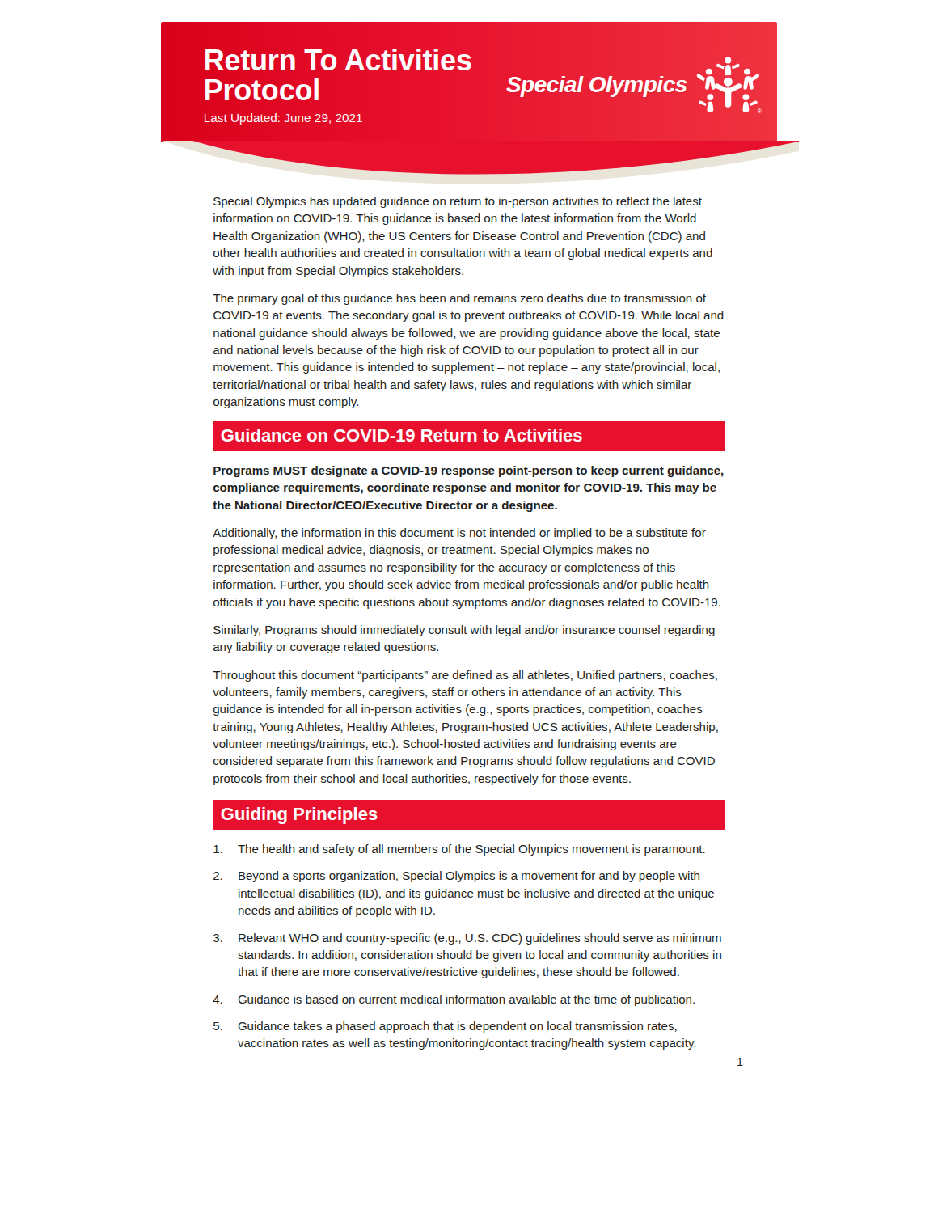Return To Activities Protocol
Last Updated: June 29, 2021
Special Olympics
®
Special Olympics has updated guidance on return to in-person activities to reflect the latest information on COVID-19. This guidance is based on the latest information from the World Health Organization (WHO), the US Centers for Disease Control and Prevention (CDC) and other health authorities and created in consultation with a team of global medical experts and with input from Special Olympics stakeholders.
The primary goal of this guidance has been and remains zero deaths due to transmission of COVID-19 at events. The secondary goal is to prevent outbreaks of COVID-19. While local and national guidance should always be followed, we are providing guidance above the local, state and national levels because of the high risk of COVID to our population to protect all in our movement. This guidance is intended to supplement – not replace – any state/provincial, local, territorial/national or tribal health and safety laws, rules and regulations with which similar organizations must comply.
Guidance on COVID-19 Return to Activities
Programs MUST designate a COVID-19 response point-person to keep current guidance, compliance requirements, coordinate response and monitor for COVID-19. This may be the National Director/CEO/Executive Director or a designee.
Additionally, the information in this document is not intended or implied to be a substitute for professional medical advice, diagnosis, or treatment. Special Olympics makes no representation and assumes no responsibility for the accuracy or completeness of this information. Further, you should seek advice from medical professionals and/or public health officials if you have specific questions about symptoms and/or diagnoses related to COVID-19.
Similarly, Programs should immediately consult with legal and/or insurance counsel regarding any liability or coverage related questions.
Throughout this document “participants” are defined as all athletes, Unified partners, coaches, volunteers, family members, caregivers, staff or others in attendance of an activity. This guidance is intended for all in-person activities (e.g., sports practices, competition, coaches training, Young Athletes, Healthy Athletes, Program-hosted UCS activities, Athlete Leadership, volunteer meetings/trainings, etc.). School-hosted activities and fundraising events are considered separate from this framework and Programs should follow regulations and COVID protocols from their school and local authorities, respectively for those events.
Guiding Principles
The health and safety of all members of the Special Olympics movement is paramount.
Beyond a sports organization, Special Olympics is a movement for and by people with intellectual disabilities (ID), and its guidance must be inclusive and directed at the unique needs and abilities of people with ID.
Relevant WHO and country-specific (e.g., U.S. CDC) guidelines should serve as minimum standards. In addition, consideration should be given to local and community authorities in that if there are more conservative/restrictive guidelines, these should be followed.
Guidance is based on current medical information available at the time of publication.
Guidance takes a phased approach that is dependent on local transmission rates, vaccination rates as well as testing/monitoring/contact tracing/health system capacity.
1